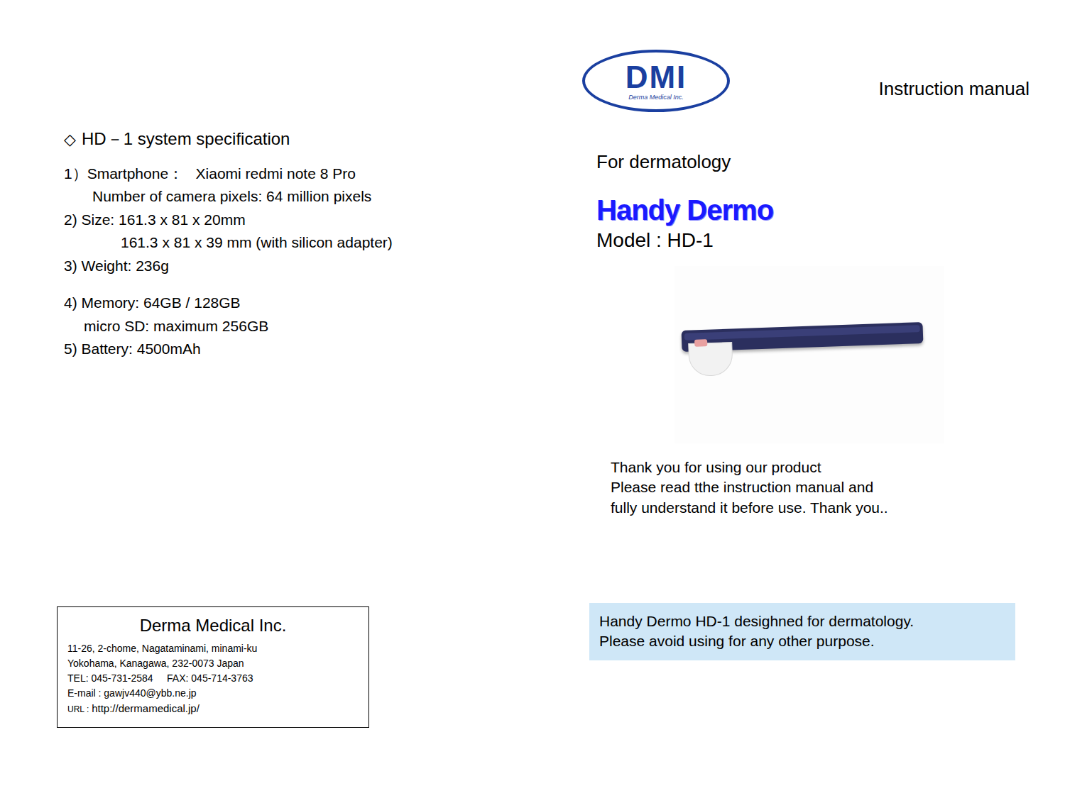DMI Derma Medical Inc.
Instruction manual
For dermatology
Handy Dermo
Model : HD-1
Thank you for using our product
Please read tthe instruction manual and
fully understand it before use. Thank you..
Handy Dermo HD-1 desighned for dermatology.
Please avoid using for any other purpose.
◇HD－1 system specification
1）Smartphone： Xiaomi redmi note 8 Pro
Number of camera pixels: 64 million pixels
2) Size: 161.3 x 81 x 20mm
161.3 x 81 x 39 mm (with silicon adapter)
3) Weight: 236g
4) Memory: 64GB / 128GB
micro SD: maximum 256GB
5) Battery: 4500mAh
Derma Medical Inc.
11-26, 2-chome, Nagataminami, minami-ku
Yokohama, Kanagawa, 232-0073 Japan
TEL: 045-731-2584 FAX: 045-714-3763
E-mail : gawjv440@ybb.ne.jp
URL : http://dermamedical.jp/